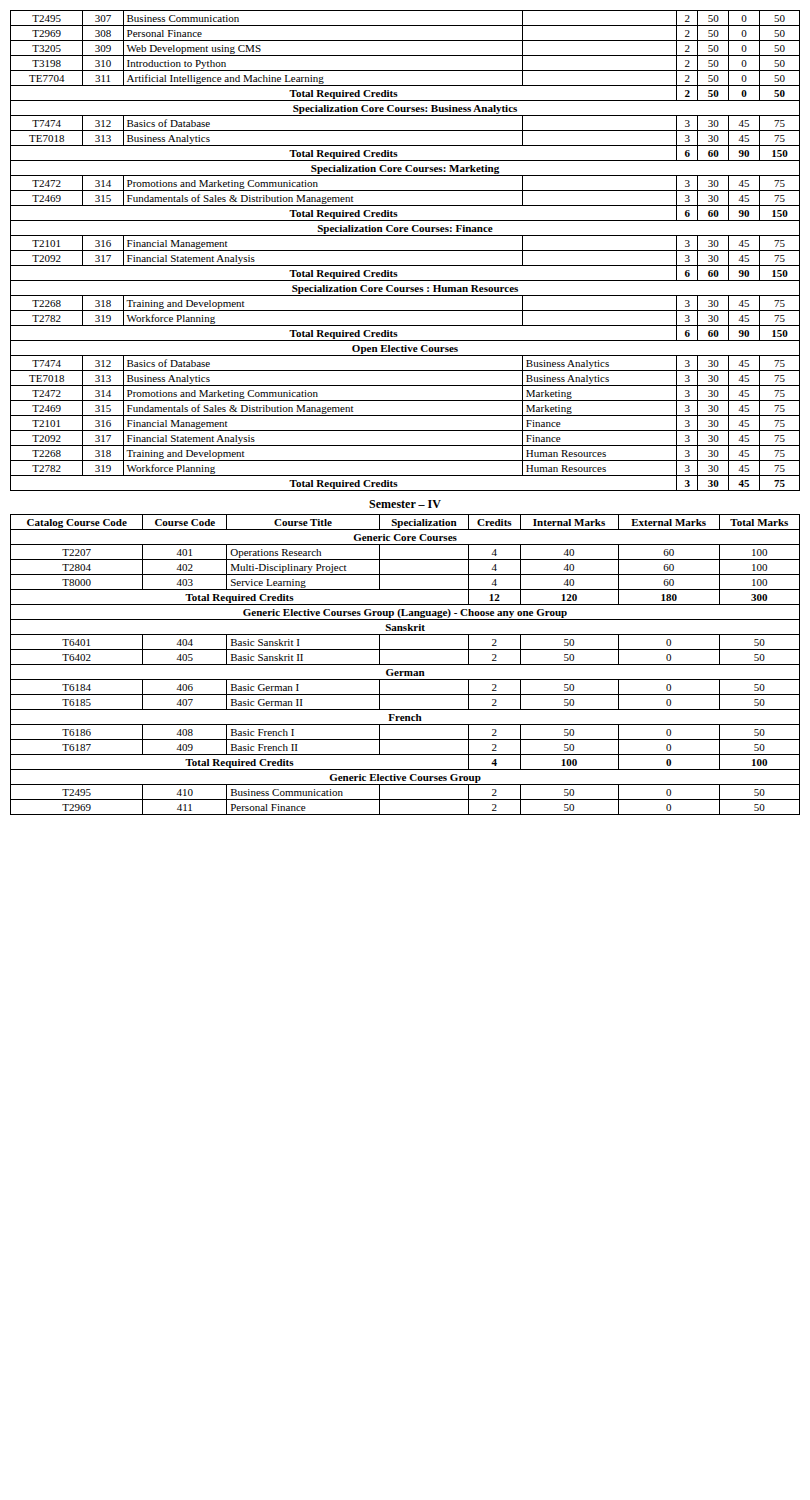| T2495 | 307 | Business Communication | | 2 | 50 | 0 | 50 |
| T2969 | 308 | Personal Finance | | 2 | 50 | 0 | 50 |
| T3205 | 309 | Web Development using CMS | | 2 | 50 | 0 | 50 |
| T3198 | 310 | Introduction to Python | | 2 | 50 | 0 | 50 |
| TE7704 | 311 | Artificial Intelligence and Machine Learning | | 2 | 50 | 0 | 50 |
| Total Required Credits | 2 | 50 | 0 | 50 |
| Specialization Core Courses: Business Analytics |
| T7474 | 312 | Basics of Database | | 3 | 30 | 45 | 75 |
| TE7018 | 313 | Business Analytics | | 3 | 30 | 45 | 75 |
| Total Required Credits | 6 | 60 | 90 | 150 |
| Specialization Core Courses: Marketing |
| T2472 | 314 | Promotions and Marketing Communication | | 3 | 30 | 45 | 75 |
| T2469 | 315 | Fundamentals of Sales & Distribution Management | | 3 | 30 | 45 | 75 |
| Total Required Credits | 6 | 60 | 90 | 150 |
| Specialization Core Courses: Finance |
| T2101 | 316 | Financial Management | | 3 | 30 | 45 | 75 |
| T2092 | 317 | Financial Statement Analysis | | 3 | 30 | 45 | 75 |
| Total Required Credits | 6 | 60 | 90 | 150 |
| Specialization Core Courses : Human Resources |
| T2268 | 318 | Training and Development | | 3 | 30 | 45 | 75 |
| T2782 | 319 | Workforce Planning | | 3 | 30 | 45 | 75 |
| Total Required Credits | 6 | 60 | 90 | 150 |
| Open Elective Courses |
| T7474 | 312 | Basics of Database | Business Analytics | 3 | 30 | 45 | 75 |
| TE7018 | 313 | Business Analytics | Business Analytics | 3 | 30 | 45 | 75 |
| T2472 | 314 | Promotions and Marketing Communication | Marketing | 3 | 30 | 45 | 75 |
| T2469 | 315 | Fundamentals of Sales & Distribution Management | Marketing | 3 | 30 | 45 | 75 |
| T2101 | 316 | Financial Management | Finance | 3 | 30 | 45 | 75 |
| T2092 | 317 | Financial Statement Analysis | Finance | 3 | 30 | 45 | 75 |
| T2268 | 318 | Training and Development | Human Resources | 3 | 30 | 45 | 75 |
| T2782 | 319 | Workforce Planning | Human Resources | 3 | 30 | 45 | 75 |
| Total Required Credits | 3 | 30 | 45 | 75 |
Semester – IV
| Catalog Course Code | Course Code | Course Title | Specialization | Credits | Internal Marks | External Marks | Total Marks |
| --- | --- | --- | --- | --- | --- | --- | --- |
| Generic Core Courses |
| T2207 | 401 | Operations Research | | 4 | 40 | 60 | 100 |
| T2804 | 402 | Multi-Disciplinary Project | | 4 | 40 | 60 | 100 |
| T8000 | 403 | Service Learning | | 4 | 40 | 60 | 100 |
| Total Required Credits | 12 | 120 | 180 | 300 |
| Generic Elective Courses Group (Language) - Choose any one Group |
| Sanskrit |
| T6401 | 404 | Basic Sanskrit I | | 2 | 50 | 0 | 50 |
| T6402 | 405 | Basic Sanskrit II | | 2 | 50 | 0 | 50 |
| German |
| T6184 | 406 | Basic German I | | 2 | 50 | 0 | 50 |
| T6185 | 407 | Basic German II | | 2 | 50 | 0 | 50 |
| French |
| T6186 | 408 | Basic French I | | 2 | 50 | 0 | 50 |
| T6187 | 409 | Basic French II | | 2 | 50 | 0 | 50 |
| Total Required Credits | 4 | 100 | 0 | 100 |
| Generic Elective Courses Group |
| T2495 | 410 | Business Communication | | 2 | 50 | 0 | 50 |
| T2969 | 411 | Personal Finance | | 2 | 50 | 0 | 50 |